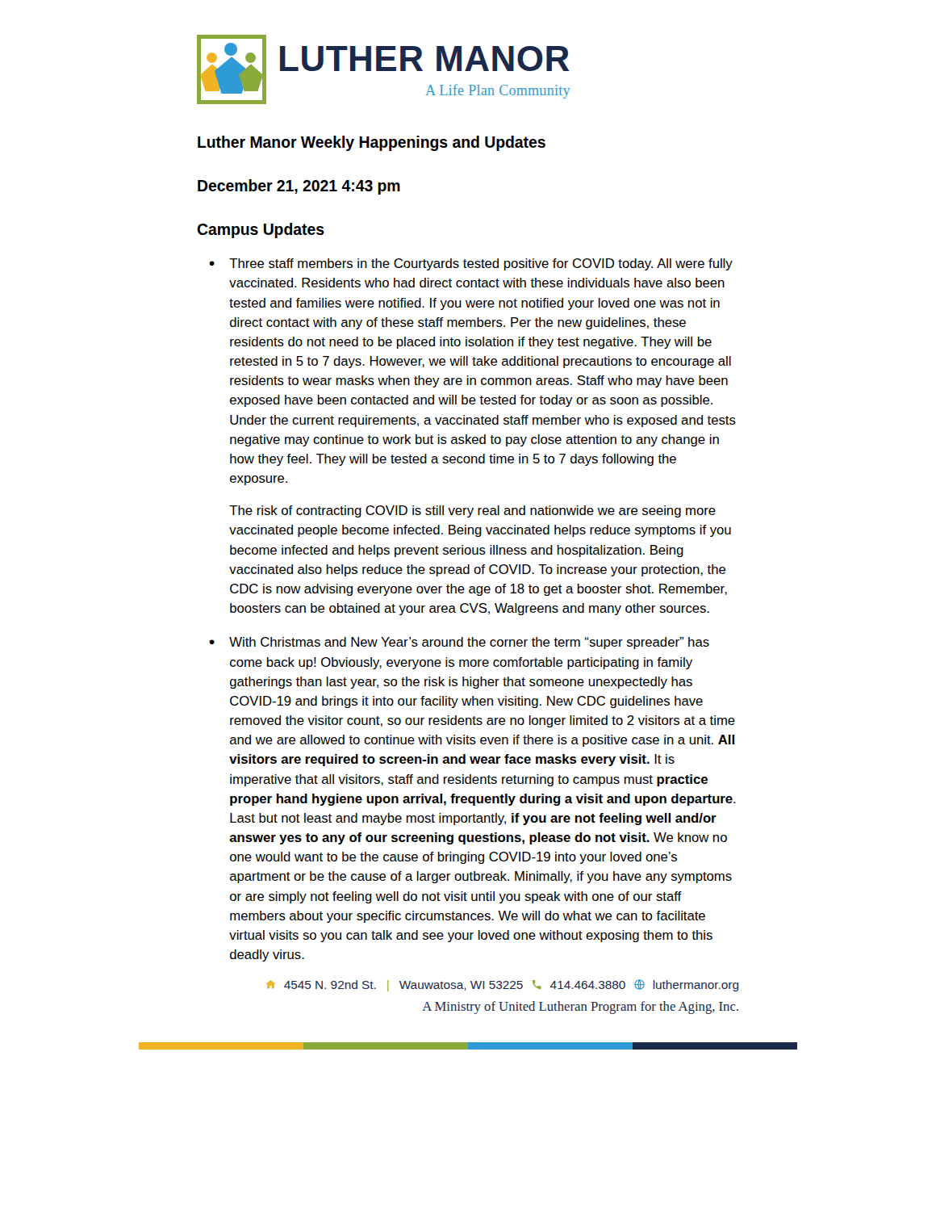LUTHER MANOR
A Life Plan Community
Luther Manor Weekly Happenings and Updates
December 21, 2021 4:43 pm
Campus Updates
Three staff members in the Courtyards tested positive for COVID today. All were fully vaccinated. Residents who had direct contact with these individuals have also been tested and families were notified. If you were not notified your loved one was not in direct contact with any of these staff members. Per the new guidelines, these residents do not need to be placed into isolation if they test negative. They will be retested in 5 to 7 days. However, we will take additional precautions to encourage all residents to wear masks when they are in common areas. Staff who may have been exposed have been contacted and will be tested for today or as soon as possible. Under the current requirements, a vaccinated staff member who is exposed and tests negative may continue to work but is asked to pay close attention to any change in how they feel. They will be tested a second time in 5 to 7 days following the exposure.
The risk of contracting COVID is still very real and nationwide we are seeing more vaccinated people become infected. Being vaccinated helps reduce symptoms if you become infected and helps prevent serious illness and hospitalization. Being vaccinated also helps reduce the spread of COVID. To increase your protection, the CDC is now advising everyone over the age of 18 to get a booster shot. Remember, boosters can be obtained at your area CVS, Walgreens and many other sources.
With Christmas and New Year’s around the corner the term “super spreader” has come back up! Obviously, everyone is more comfortable participating in family gatherings than last year, so the risk is higher that someone unexpectedly has COVID-19 and brings it into our facility when visiting. New CDC guidelines have removed the visitor count, so our residents are no longer limited to 2 visitors at a time and we are allowed to continue with visits even if there is a positive case in a unit. All visitors are required to screen-in and wear face masks every visit. It is imperative that all visitors, staff and residents returning to campus must practice proper hand hygiene upon arrival, frequently during a visit and upon departure. Last but not least and maybe most importantly, if you are not feeling well and/or answer yes to any of our screening questions, please do not visit. We know no one would want to be the cause of bringing COVID-19 into your loved one’s apartment or be the cause of a larger outbreak. Minimally, if you have any symptoms or are simply not feeling well do not visit until you speak with one of our staff members about your specific circumstances. We will do what we can to facilitate virtual visits so you can talk and see your loved one without exposing them to this deadly virus.
4545 N. 92nd St. | Wauwatosa, WI 53225 414.464.3880 luthermanor.org
A Ministry of United Lutheran Program for the Aging, Inc.